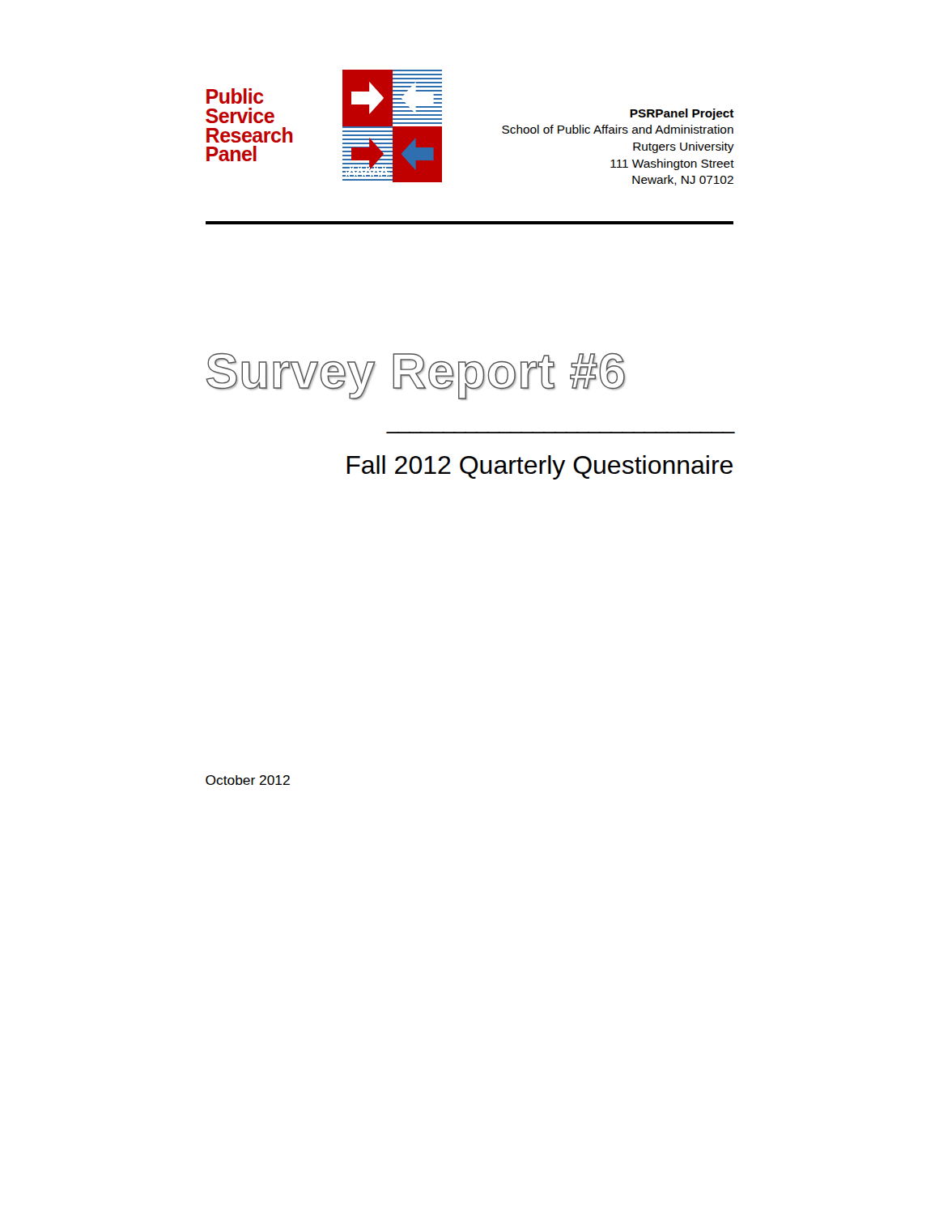| Public Service Research Panel | |
PSRPanel Project
School of Public Affairs and Administration
Rutgers University
111 Washington Street
Newark, NJ 07102
Survey Report #6
_______________________________
Fall 2012 Quarterly Questionnaire
October 2012